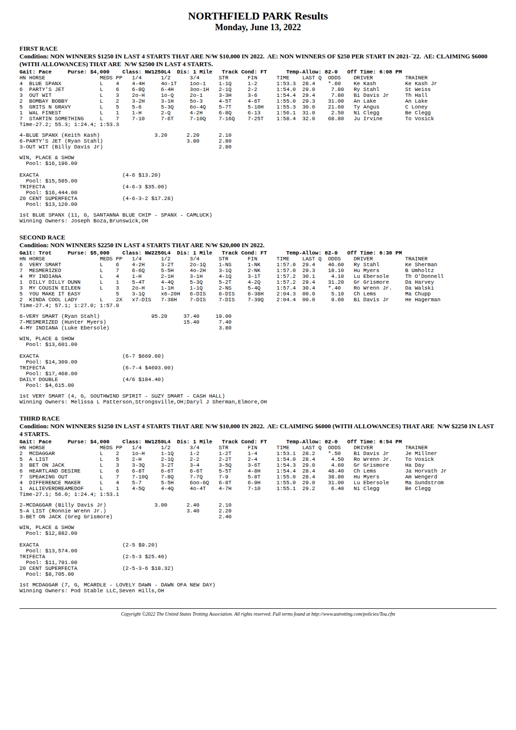NORTHFIELD PARK Results
Monday, June 13, 2022
FIRST RACE
Condition: NON WINNERS $1250 IN LAST 4 STARTS THAT ARE N/W $10,000 IN 2022. AE: NON WINNERS OF $250 PER START IN 2021-`22. AE: CLAIMING $6000 (WITH ALLOWANCES) THAT ARE N/W $2500 IN LAST 4 STARTS.
Gait: Pace     Purse: $4,000    Class: NW1250L4  Dis: 1 Mile   Track Cond: FT      Temp-Allow: 82-0   Off Time: 6:08 PM
HN HORSE                 MEDS PP   1/4      1/2      3/4      STR      FIN      TIME    LAST Q  ODDS    DRIVER          TRAINER
4  BLUE SPANX            L    4    4-4H     4o-1T    1oo-1    1-1Q     1-2      1:53.3  28.4    *.60    Ke Kash         Ke Kash Jr
6  PARTY'S JET           L    6    6-8Q     6-4H     3oo-1H   2-1Q     2-2      1:54.0  29.0     7.80   Ry Stahl        St Weiss
3  OUT WIT               L    3    2o-H     1o-Q     2o-1     3-3H     3-6      1:54.4  29.4     7.80   Bi Davis Jr     Th Hall
2  BOMBAY BOBBY          L    2    3-2H     3-1H     5o-3     4-5T     4-6T     1:55.0  29.3    31.00   An Lake         An Lake
5  GRITS N GRAVY         L    5    5-6      5-3Q     6o-4Q    5-7T     5-10H    1:55.3  30.0    21.60   Ty Angus        C Loney
1  WAL FINEST            L    1    1-H      2-Q      4-2H     6-8Q     6-13     1:56.1  31.0     2.50   Ni Clegg        Be Clegg
7  STARTIN SOMETHING     L    7    7-10     7-6T     7-10Q    7-16Q    7-25T    1:58.4  32.0    68.80   Ju Irvine       To Vosick
Time-27.2; 55.3; 1:24.4; 1:53.3
4-BLUE SPANX (Keith Kash) 3.20 2.20 2.10 6-PARTY'S JET (Ryan Stahl) 3.80 2.80 3-OUT WIT (Billy Davis Jr) 2.80
WIN, PLACE & SHOW Pool: $16,196.00 EXACTA (4-6 $13.20) Pool: $15,585.00 TRIFECTA (4-6-3 $35.00) Pool: $16,444.00 20 CENT SUPERFECTA (4-6-3-2 $17.28) Pool: $13,120.00
1st BLUE SPANX (11, G, SANTANNA BLUE CHIP - SPANX - CAMLUCK) Winning Owners: Joseph Boza,Brunswick,OH
SECOND RACE
Condition: NON WINNERS $2250 IN LAST 4 STARTS THAT ARE N/W $20,000 IN 2022.
Gait: Trot     Purse: $5,000    Class: NW2250L4  Dis: 1 Mile   Track Cond: FT      Temp-Allow: 82-0   Off Time: 6:30 PM
HN HORSE                 MEDS PP   1/4      1/2      3/4      STR      FIN      TIME    LAST Q  ODDS    DRIVER          TRAINER
6  VERY SMART            L    6    4-2H     3-2T     2o-1Q    1-NS     1-NK     1:57.0  29.4    46.60   Ry Stahl        Ke Sherman
7  MESMERIZED            L    7    6-6Q     5-5H     4o-2H    3-1Q     2-NK     1:57.0  29.3    18.10   Hu Myers        B Umholtz
4  MY INDIANA            L    4    1-H      2-1H     3-1H     4-1Q     3-1T     1:57.2  30.1     4.10   Lu Ebersole     Th O'Donnell
1  DILLY DILLY DUNN      L    1    5-4T     4-4Q     5-3Q     5-2T     4-2Q     1:57.2  29.4    31.20   Gr Grismore     Da Harvey
3  MY COUSIN EILEEN      L    3    2o-H     1-1H     1-1Q     2-NS     5-4Q     1:57.4  30.4    *.40    Ro Wrenn Jr.    Da Walski
5  YOU MAKE IT EASY           5    3-1Q     x6-20H   6-DIS    6-DIS    6-38H    2:04.3  00.0     5.10   Ch Lems         Ma Chupp
2  KINDA COOL LADY       L    2X   x7-DIS   7-38H    7-DIS    7-DIS    7-39Q    2:04.4  00.0     9.60   Bi Davis Jr     He Hagerman
Time-27.4; 57.1; 1:27.0; 1:57.0
6-VERY SMART (Ryan Stahl) 95.20 37.40 19.00 7-MESMERIZED (Hunter Myers) 15.40 7.40 4-MY INDIANA (Luke Ebersole) 3.80
WIN, PLACE & SHOW Pool: $13,601.00 EXACTA (6-7 $669.60) Pool: $14,309.00 TRIFECTA (6-7-4 $4693.00) Pool: $17,468.00 DAILY DOUBLE (4/6 $184.40) Pool: $4,615.00
1st VERY SMART (4, G, SOUTHWIND SPIRIT - SUZY SMART - CASH HALL) Winning Owners: Melissa L Patterson,Strongsville,OH;Daryl J Sherman,Elmore,OH
THIRD RACE
Condition: NON WINNERS $1250 IN LAST 4 STARTS THAT ARE N/W $10,000 IN 2022. AE: CLAIMING $6000 (WITH ALLOWANCES) THAT ARE N/W $2250 IN LAST 4 STARTS.
Gait: Pace     Purse: $4,000    Class: NW1250L4  Dis: 1 Mile   Track Cond: FT      Temp-Allow: 82-0   Off Time: 6:54 PM
HN HORSE                 MEDS PP   1/4      1/2      3/4      STR      FIN      TIME    LAST Q  ODDS    DRIVER          TRAINER
2  MCDAGGAR              L    2    1o-H     1-1Q     1-2      1-2T     1-4      1:53.1  28.2    *.50    Bi Davis Jr     Je Millner
5  A LIST                L    5    2-H      2-1Q     2-2      2-2T     2-4      1:54.0  28.4     4.50   Ro Wrenn Jr.    To Vosick
3  BET ON JACK           L    3    3-3Q     3-2T     3-4      3-5Q     3-6T     1:54.3  29.0     4.60   Gr Grismore     Ha Day
6  HEARTLAND DESIRE      L    6    6-8T     6-6T     6-6T     5-5T     4-8H     1:54.4  28.4    48.40   Ch Lems         Ja Horvath Jr
7  SPEAKING OUT          L    7    7-10Q    7-8Q     7-7Q     7-9      5-8T     1:55.0  28.4    38.80   Hu Myers        Am Wengerd
4  DIFFERENCE MAKER      L    4    5-7      5-5H     6oo-6Q   6-8T     6-9H     1:55.0  29.0    31.00   Lu Ebersole     Ma Sundstrom
1  ALLIEVERDREAMEDOF     L    1    4-5Q     4-4Q     4o-4T    4-7H     7-10     1:55.1  29.2     6.40   Ni Clegg        Be Clegg
Time-27.1; 56.0; 1:24.4; 1:53.1
2-MCDAGGAR (Billy Davis Jr) 3.00 2.40 2.10 5-A LIST (Ronnie Wrenn Jr.) 3.40 2.20 3-BET ON JACK (Greg Grismore) 2.40
WIN, PLACE & SHOW Pool: $12,882.00 EXACTA (2-5 $9.20) Pool: $13,574.00 TRIFECTA (2-5-3 $25.40) Pool: $11,791.00 20 CENT SUPERFECTA (2-5-3-6 $18.32) Pool: $8,705.00
1st MCDAGGAR (7, G, MCARDLE - LOVELY DAWN - DAWN OFA NEW DAY) Winning Owners: Pod Stable LLC,Seven Hills,OH
Copyright ©2022 The United States Trotting Association. All rights reserved. Full terms found at http://www.ustrotting.com/policies/Tou.cfm